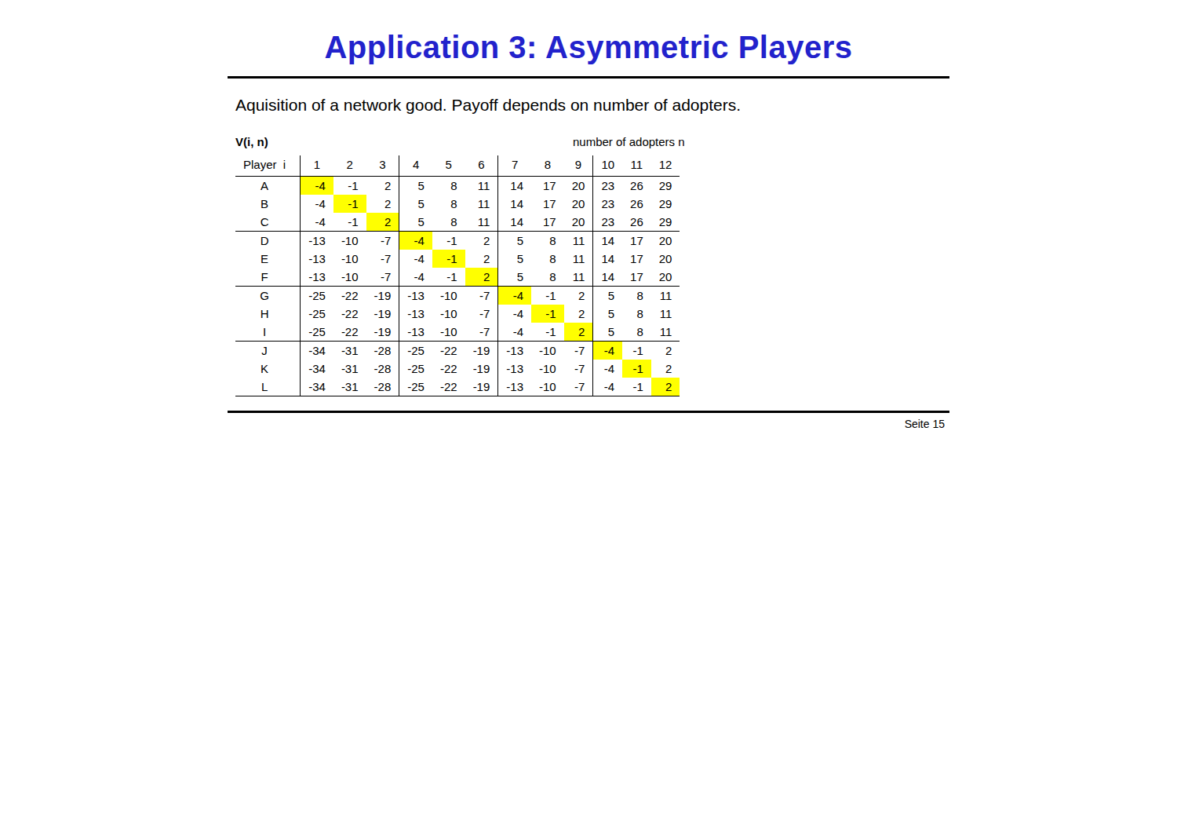Application 3: Asymmetric Players
Aquisition of a network good. Payoff depends on number of adopters.
V(i, n) number of adopters n
| Player i | 1 | 2 | 3 | 4 | 5 | 6 | 7 | 8 | 9 | 10 | 11 | 12 |
| --- | --- | --- | --- | --- | --- | --- | --- | --- | --- | --- | --- | --- |
| A | -4 | -1 | 2 | 5 | 8 | 11 | 14 | 17 | 20 | 23 | 26 | 29 |
| B | -4 | -1 | 2 | 5 | 8 | 11 | 14 | 17 | 20 | 23 | 26 | 29 |
| C | -4 | -1 | 2 | 5 | 8 | 11 | 14 | 17 | 20 | 23 | 26 | 29 |
| D | -13 | -10 | -7 | -4 | -1 | 2 | 5 | 8 | 11 | 14 | 17 | 20 |
| E | -13 | -10 | -7 | -4 | -1 | 2 | 5 | 8 | 11 | 14 | 17 | 20 |
| F | -13 | -10 | -7 | -4 | -1 | 2 | 5 | 8 | 11 | 14 | 17 | 20 |
| G | -25 | -22 | -19 | -13 | -10 | -7 | -4 | -1 | 2 | 5 | 8 | 11 |
| H | -25 | -22 | -19 | -13 | -10 | -7 | -4 | -1 | 2 | 5 | 8 | 11 |
| I | -25 | -22 | -19 | -13 | -10 | -7 | -4 | -1 | 2 | 5 | 8 | 11 |
| J | -34 | -31 | -28 | -25 | -22 | -19 | -13 | -10 | -7 | -4 | -1 | 2 |
| K | -34 | -31 | -28 | -25 | -22 | -19 | -13 | -10 | -7 | -4 | -1 | 2 |
| L | -34 | -31 | -28 | -25 | -22 | -19 | -13 | -10 | -7 | -4 | -1 | 2 |
Seite 15